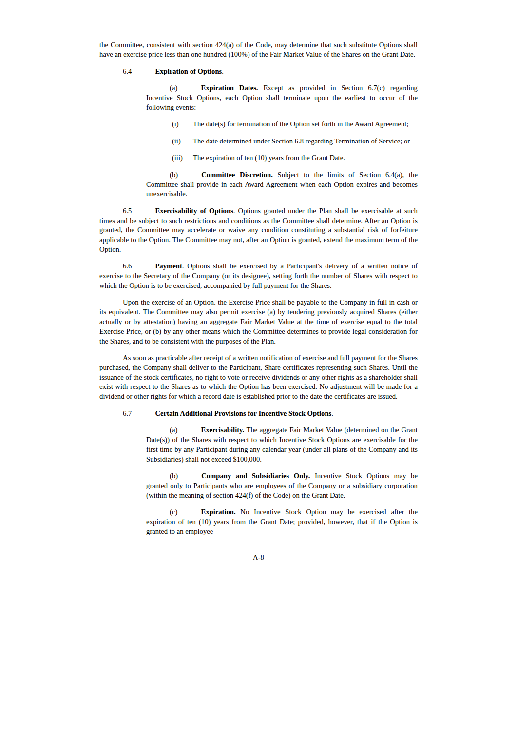the Committee, consistent with section 424(a) of the Code, may determine that such substitute Options shall have an exercise price less than one hundred (100%) of the Fair Market Value of the Shares on the Grant Date.
6.4 Expiration of Options.
(a) Expiration Dates. Except as provided in Section 6.7(c) regarding Incentive Stock Options, each Option shall terminate upon the earliest to occur of the following events:
(i)
The date(s) for termination of the Option set forth in the Award Agreement;
(ii)
The date determined under Section 6.8 regarding Termination of Service; or
(iii)
The expiration of ten (10) years from the Grant Date.
(b) Committee Discretion. Subject to the limits of Section 6.4(a), the Committee shall provide in each Award Agreement when each Option expires and becomes unexercisable.
6.5 Exercisability of Options. Options granted under the Plan shall be exercisable at such times and be subject to such restrictions and conditions as the Committee shall determine. After an Option is granted, the Committee may accelerate or waive any condition constituting a substantial risk of forfeiture applicable to the Option. The Committee may not, after an Option is granted, extend the maximum term of the Option.
6.6 Payment. Options shall be exercised by a Participant's delivery of a written notice of exercise to the Secretary of the Company (or its designee), setting forth the number of Shares with respect to which the Option is to be exercised, accompanied by full payment for the Shares.
Upon the exercise of an Option, the Exercise Price shall be payable to the Company in full in cash or its equivalent. The Committee may also permit exercise (a) by tendering previously acquired Shares (either actually or by attestation) having an aggregate Fair Market Value at the time of exercise equal to the total Exercise Price, or (b) by any other means which the Committee determines to provide legal consideration for the Shares, and to be consistent with the purposes of the Plan.
As soon as practicable after receipt of a written notification of exercise and full payment for the Shares purchased, the Company shall deliver to the Participant, Share certificates representing such Shares. Until the issuance of the stock certificates, no right to vote or receive dividends or any other rights as a shareholder shall exist with respect to the Shares as to which the Option has been exercised. No adjustment will be made for a dividend or other rights for which a record date is established prior to the date the certificates are issued.
6.7 Certain Additional Provisions for Incentive Stock Options.
(a) Exercisability. The aggregate Fair Market Value (determined on the Grant Date(s)) of the Shares with respect to which Incentive Stock Options are exercisable for the first time by any Participant during any calendar year (under all plans of the Company and its Subsidiaries) shall not exceed $100,000.
(b) Company and Subsidiaries Only. Incentive Stock Options may be granted only to Participants who are employees of the Company or a subsidiary corporation (within the meaning of section 424(f) of the Code) on the Grant Date.
(c) Expiration. No Incentive Stock Option may be exercised after the expiration of ten (10) years from the Grant Date; provided, however, that if the Option is granted to an employee
A-8